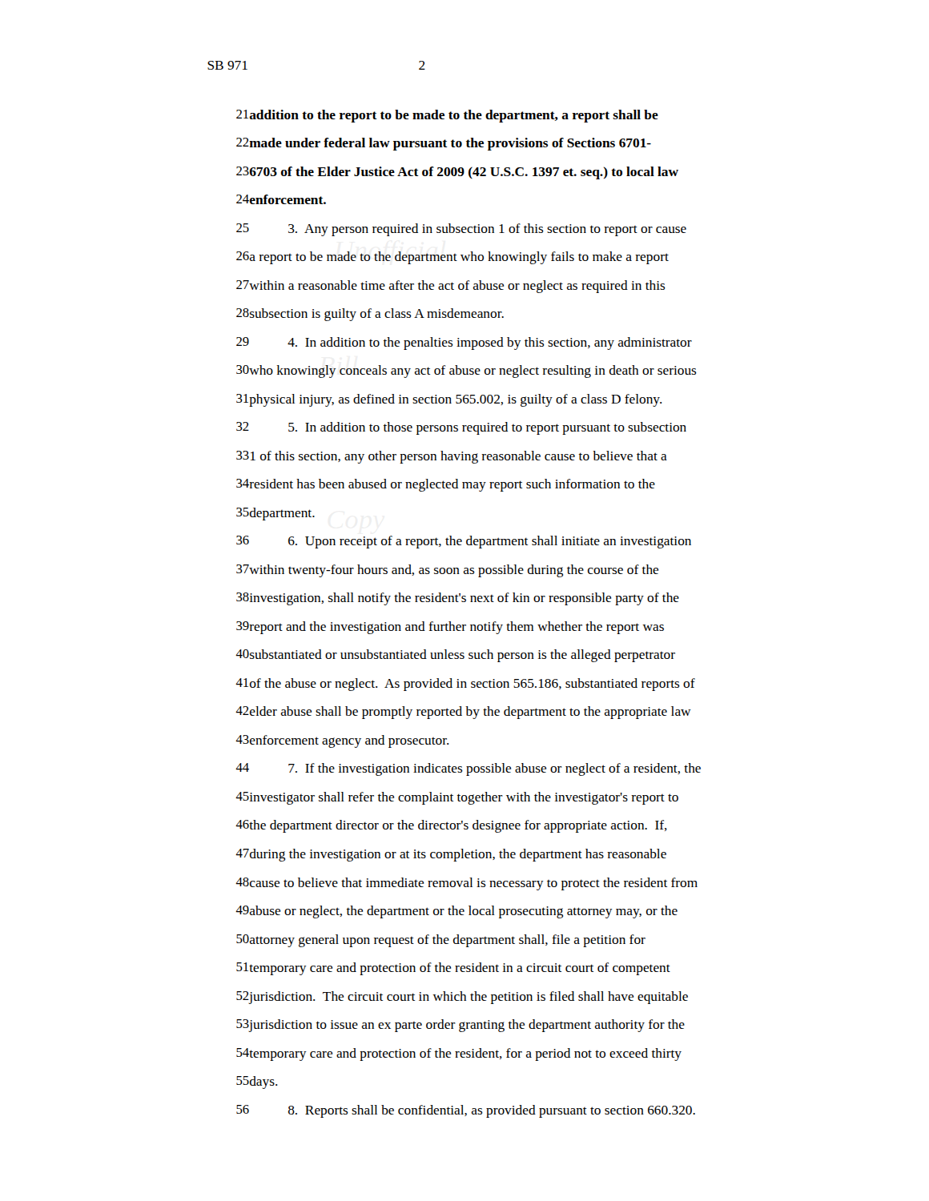SB 971 2
Unofficial
Bill
Copy
| 21 | addition to the report to be made to the department, a report shall be |
| 22 | made under federal law pursuant to the provisions of Sections 6701- |
| 23 | 6703 of the Elder Justice Act of 2009 (42 U.S.C. 1397 et. seq.) to local law |
| 24 | enforcement. |
| 25 | 3. Any person required in subsection 1 of this section to report or cause |
| 26 | a report to be made to the department who knowingly fails to make a report |
| 27 | within a reasonable time after the act of abuse or neglect as required in this |
| 28 | subsection is guilty of a class A misdemeanor. |
| 29 | 4. In addition to the penalties imposed by this section, any administrator |
| 30 | who knowingly conceals any act of abuse or neglect resulting in death or serious |
| 31 | physical injury, as defined in section 565.002, is guilty of a class D felony. |
| 32 | 5. In addition to those persons required to report pursuant to subsection |
| 33 | 1 of this section, any other person having reasonable cause to believe that a |
| 34 | resident has been abused or neglected may report such information to the |
| 35 | department. |
| 36 | 6. Upon receipt of a report, the department shall initiate an investigation |
| 37 | within twenty-four hours and, as soon as possible during the course of the |
| 38 | investigation, shall notify the resident's next of kin or responsible party of the |
| 39 | report and the investigation and further notify them whether the report was |
| 40 | substantiated or unsubstantiated unless such person is the alleged perpetrator |
| 41 | of the abuse or neglect. As provided in section 565.186, substantiated reports of |
| 42 | elder abuse shall be promptly reported by the department to the appropriate law |
| 43 | enforcement agency and prosecutor. |
| 44 | 7. If the investigation indicates possible abuse or neglect of a resident, the |
| 45 | investigator shall refer the complaint together with the investigator's report to |
| 46 | the department director or the director's designee for appropriate action. If, |
| 47 | during the investigation or at its completion, the department has reasonable |
| 48 | cause to believe that immediate removal is necessary to protect the resident from |
| 49 | abuse or neglect, the department or the local prosecuting attorney may, or the |
| 50 | attorney general upon request of the department shall, file a petition for |
| 51 | temporary care and protection of the resident in a circuit court of competent |
| 52 | jurisdiction. The circuit court in which the petition is filed shall have equitable |
| 53 | jurisdiction to issue an ex parte order granting the department authority for the |
| 54 | temporary care and protection of the resident, for a period not to exceed thirty |
| 55 | days. |
| 56 | 8. Reports shall be confidential, as provided pursuant to section 660.320. |